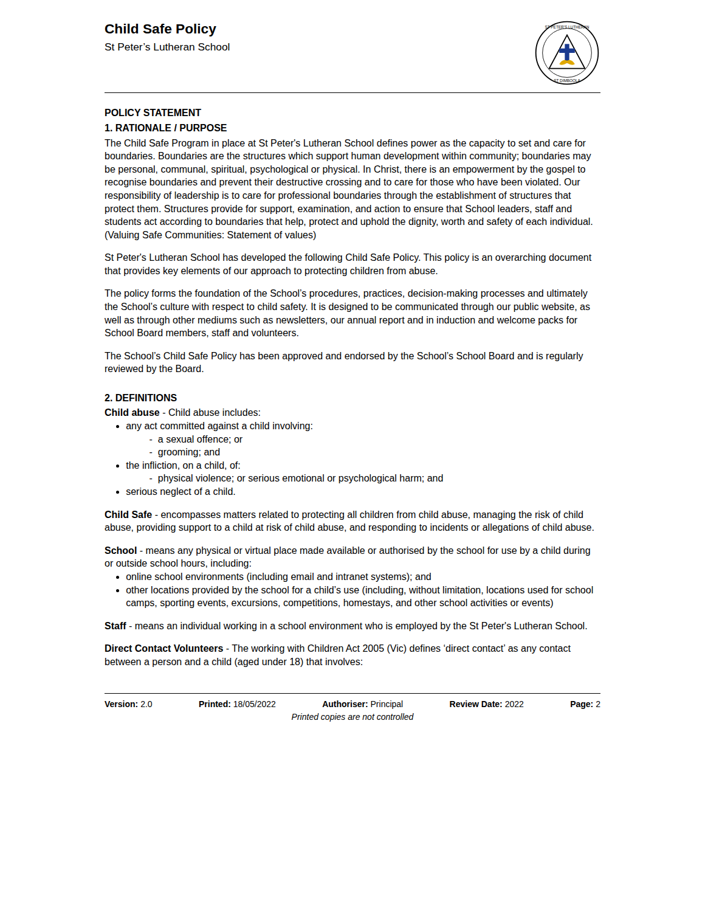Child Safe Policy
St Peter’s Lutheran School
ST PETER'S LUTHERAN ST DIMBOOLA
POLICY STATEMENT
1. RATIONALE / PURPOSE
The Child Safe Program in place at St Peter's Lutheran School defines power as the capacity to set and care for boundaries. Boundaries are the structures which support human development within community; boundaries may be personal, communal, spiritual, psychological or physical. In Christ, there is an empowerment by the gospel to recognise boundaries and prevent their destructive crossing and to care for those who have been violated. Our responsibility of leadership is to care for professional boundaries through the establishment of structures that protect them. Structures provide for support, examination, and action to ensure that School leaders, staff and students act according to boundaries that help, protect and uphold the dignity, worth and safety of each individual. (Valuing Safe Communities: Statement of values)
St Peter's Lutheran School has developed the following Child Safe Policy. This policy is an overarching document that provides key elements of our approach to protecting children from abuse.
The policy forms the foundation of the School’s procedures, practices, decision-making processes and ultimately the School’s culture with respect to child safety. It is designed to be communicated through our public website, as well as through other mediums such as newsletters, our annual report and in induction and welcome packs for School Board members, staff and volunteers.
The School’s Child Safe Policy has been approved and endorsed by the School’s School Board and is regularly reviewed by the Board.
2. DEFINITIONS
Child abuse - Child abuse includes:
any act committed against a child involving:
a sexual offence; or
grooming; and
the infliction, on a child, of:
physical violence; or serious emotional or psychological harm; and
serious neglect of a child.
Child Safe - encompasses matters related to protecting all children from child abuse, managing the risk of child abuse, providing support to a child at risk of child abuse, and responding to incidents or allegations of child abuse.
School - means any physical or virtual place made available or authorised by the school for use by a child during or outside school hours, including:
online school environments (including email and intranet systems); and
other locations provided by the school for a child’s use (including, without limitation, locations used for school camps, sporting events, excursions, competitions, homestays, and other school activities or events)
Staff - means an individual working in a school environment who is employed by the St Peter's Lutheran School.
Direct Contact Volunteers - The working with Children Act 2005 (Vic) defines ‘direct contact’ as any contact between a person and a child (aged under 18) that involves:
Version: 2.0 Printed: 18/05/2022 Authoriser: Principal Review Date: 2022 Page: 2
Printed copies are not controlled